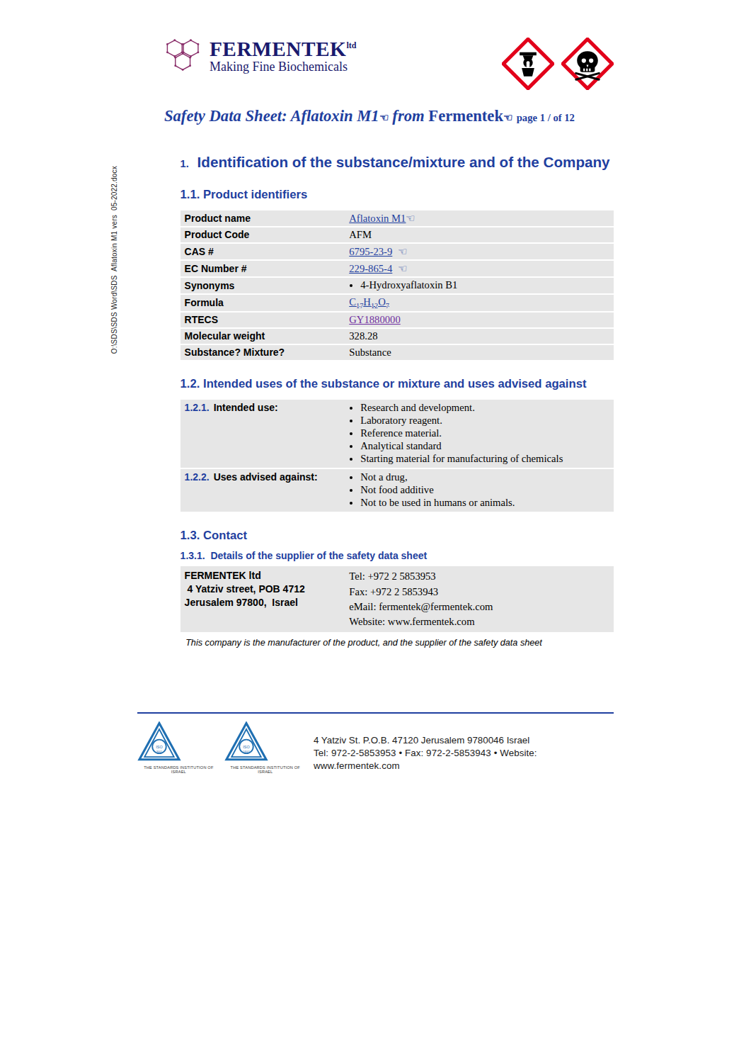O:\SDS\SDS Word\SDS Aflatoxin M1 vers 05-2022.docx
FERMENTEKltd
Making Fine Biochemicals
Safety Data Sheet: Aflatoxin M1☜ from Fermentek☜ page 1 / of 12
1. Identification of the substance/mixture and of the Company
1.1. Product identifiers
| Product name | Aflatoxin M1 ☜ |
| Product Code | AFM |
| CAS # | 6795-23-9 ☜ |
| EC Number # | 229-865-4 ☜ |
| Synonyms | 4-Hydroxyaflatoxin B1 |
| Formula | C 17 H 12 O 7 |
| RTECS | GY1880000 |
| Molecular weight | 328.28 |
| Substance? Mixture? | Substance |
1.2. Intended uses of the substance or mixture and uses advised against
| 1.2.1. Intended use: | Research and development. Laboratory reagent. Reference material. Analytical standard Starting material for manufacturing of chemicals |
| 1.2.2. Uses advised against: | Not a drug, Not food additive Not to be used in humans or animals. |
1.3. Contact
1.3.1. Details of the supplier of the safety data sheet
| FERMENTEK ltd 4 Yatziv street, POB 4712 Jerusalem 97800, Israel | Tel: +972 2 5853953 Fax: +972 2 5853943 eMail: fermentek@fermentek.com Website: www.fermentek.com |
This company is the manufacturer of the product, and the supplier of the safety data sheet
ISO 9001
THE STANDARDS INSTITUTION OF ISRAEL
ISO 14001
THE STANDARDS INSTITUTION OF ISRAEL
4 Yatziv St. P.O.B. 47120 Jerusalem 9780046 Israel
Tel: 972-2-5853953 • Fax: 972-2-5853943 • Website: www.fermentek.com